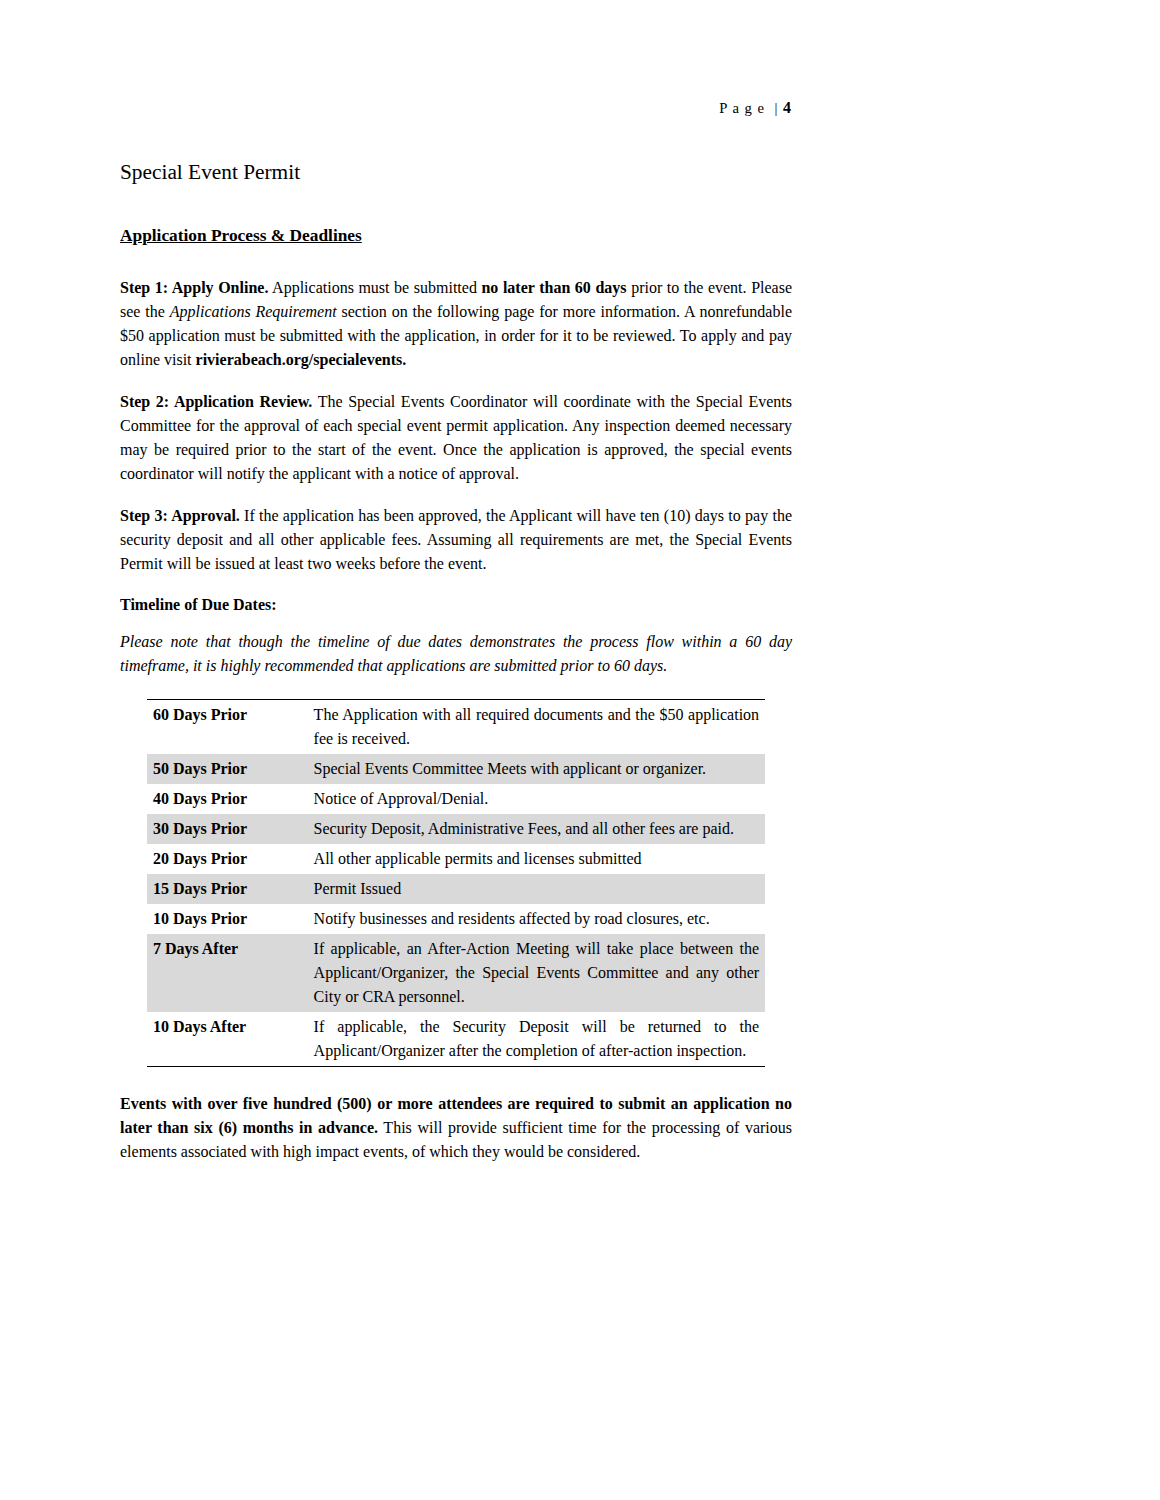P a g e | 4
Special Event Permit
Application Process & Deadlines
Step 1: Apply Online. Applications must be submitted no later than 60 days prior to the event. Please see the Applications Requirement section on the following page for more information. A nonrefundable $50 application must be submitted with the application, in order for it to be reviewed. To apply and pay online visit rivierabeach.org/specialevents.
Step 2: Application Review. The Special Events Coordinator will coordinate with the Special Events Committee for the approval of each special event permit application. Any inspection deemed necessary may be required prior to the start of the event. Once the application is approved, the special events coordinator will notify the applicant with a notice of approval.
Step 3: Approval. If the application has been approved, the Applicant will have ten (10) days to pay the security deposit and all other applicable fees. Assuming all requirements are met, the Special Events Permit will be issued at least two weeks before the event.
Timeline of Due Dates:
Please note that though the timeline of due dates demonstrates the process flow within a 60 day timeframe, it is highly recommended that applications are submitted prior to 60 days.
| 60 Days Prior | The Application with all required documents and the $50 application fee is received. |
| 50 Days Prior | Special Events Committee Meets with applicant or organizer. |
| 40 Days Prior | Notice of Approval/Denial. |
| 30 Days Prior | Security Deposit, Administrative Fees, and all other fees are paid. |
| 20 Days Prior | All other applicable permits and licenses submitted |
| 15 Days Prior | Permit Issued |
| 10 Days Prior | Notify businesses and residents affected by road closures, etc. |
| 7 Days After | If applicable, an After-Action Meeting will take place between the Applicant/Organizer, the Special Events Committee and any other City or CRA personnel. |
| 10 Days After | If applicable, the Security Deposit will be returned to the Applicant/Organizer after the completion of after-action inspection. |
Events with over five hundred (500) or more attendees are required to submit an application no later than six (6) months in advance. This will provide sufficient time for the processing of various elements associated with high impact events, of which they would be considered.